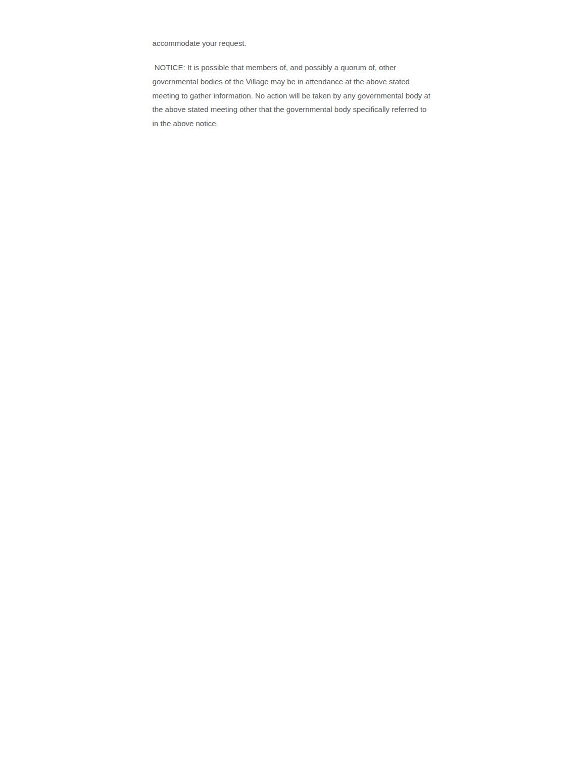accommodate your request.
NOTICE: It is possible that members of, and possibly a quorum of, other governmental bodies of the Village may be in attendance at the above stated meeting to gather information. No action will be taken by any governmental body at the above stated meeting other that the governmental body specifically referred to in the above notice.